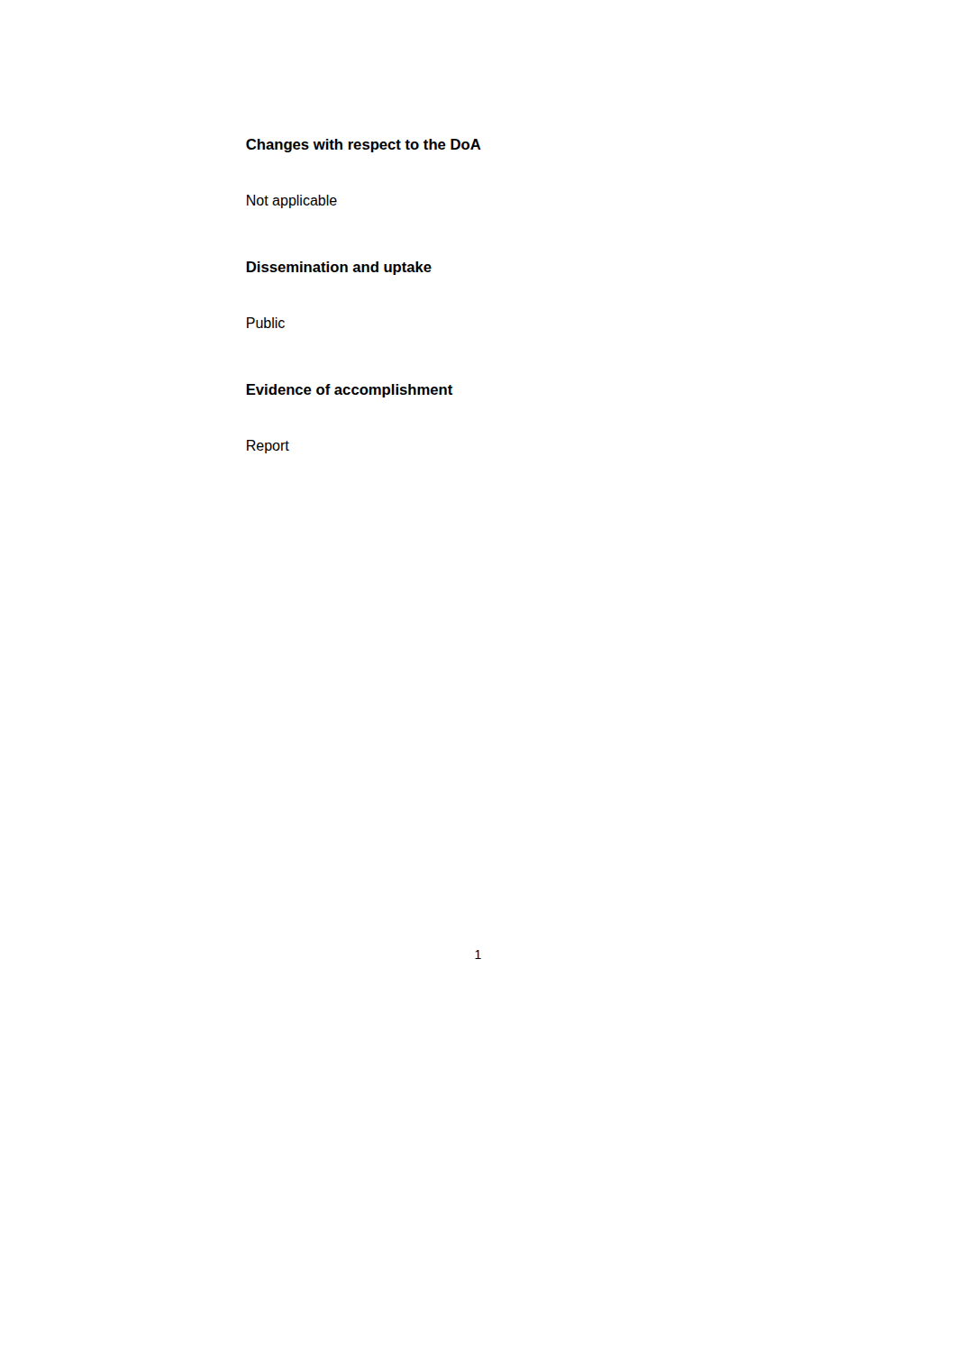Changes with respect to the DoA
Not applicable
Dissemination and uptake
Public
Evidence of accomplishment
Report
1